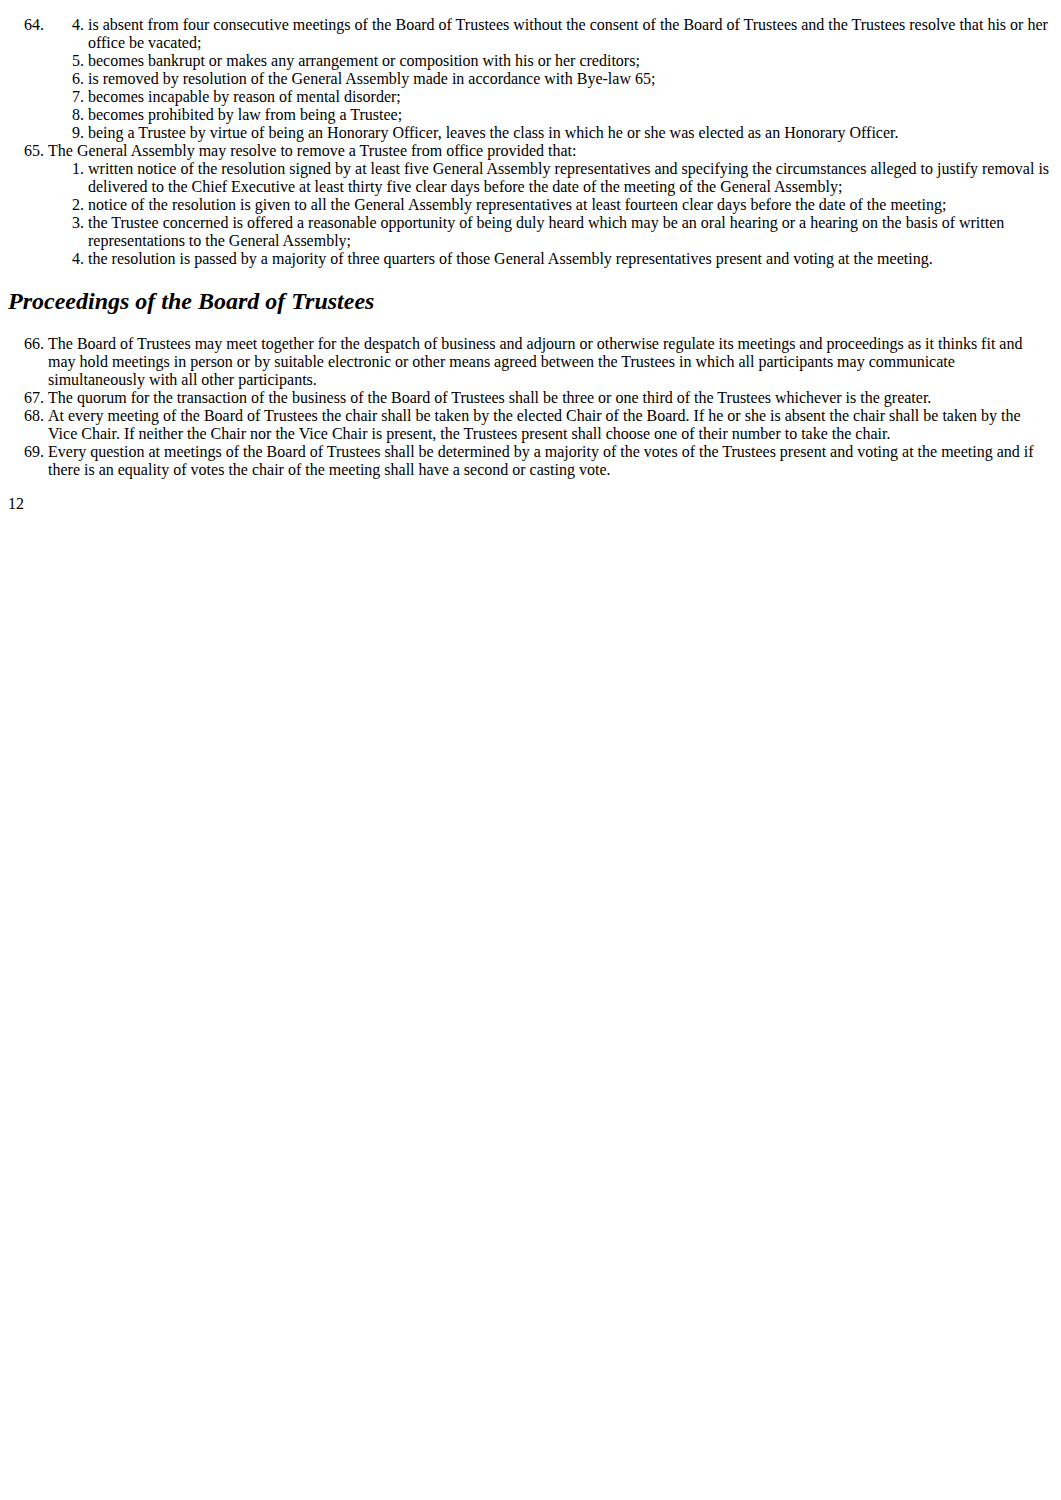is absent from four consecutive meetings of the Board of Trustees without the consent of the Board of Trustees and the Trustees resolve that his or her office be vacated;
becomes bankrupt or makes any arrangement or composition with his or her creditors;
is removed by resolution of the General Assembly made in accordance with Bye-law 65;
becomes incapable by reason of mental disorder;
becomes prohibited by law from being a Trustee;
being a Trustee by virtue of being an Honorary Officer, leaves the class in which he or she was elected as an Honorary Officer.
The General Assembly may resolve to remove a Trustee from office provided that:
written notice of the resolution signed by at least five General Assembly representatives and specifying the circumstances alleged to justify removal is delivered to the Chief Executive at least thirty five clear days before the date of the meeting of the General Assembly;
notice of the resolution is given to all the General Assembly representatives at least fourteen clear days before the date of the meeting;
the Trustee concerned is offered a reasonable opportunity of being duly heard which may be an oral hearing or a hearing on the basis of written representations to the General Assembly;
the resolution is passed by a majority of three quarters of those General Assembly representatives present and voting at the meeting.
Proceedings of the Board of Trustees
The Board of Trustees may meet together for the despatch of business and adjourn or otherwise regulate its meetings and proceedings as it thinks fit and may hold meetings in person or by suitable electronic or other means agreed between the Trustees in which all participants may communicate simultaneously with all other participants.
The quorum for the transaction of the business of the Board of Trustees shall be three or one third of the Trustees whichever is the greater.
At every meeting of the Board of Trustees the chair shall be taken by the elected Chair of the Board. If he or she is absent the chair shall be taken by the Vice Chair. If neither the Chair nor the Vice Chair is present, the Trustees present shall choose one of their number to take the chair.
Every question at meetings of the Board of Trustees shall be determined by a majority of the votes of the Trustees present and voting at the meeting and if there is an equality of votes the chair of the meeting shall have a second or casting vote.
12